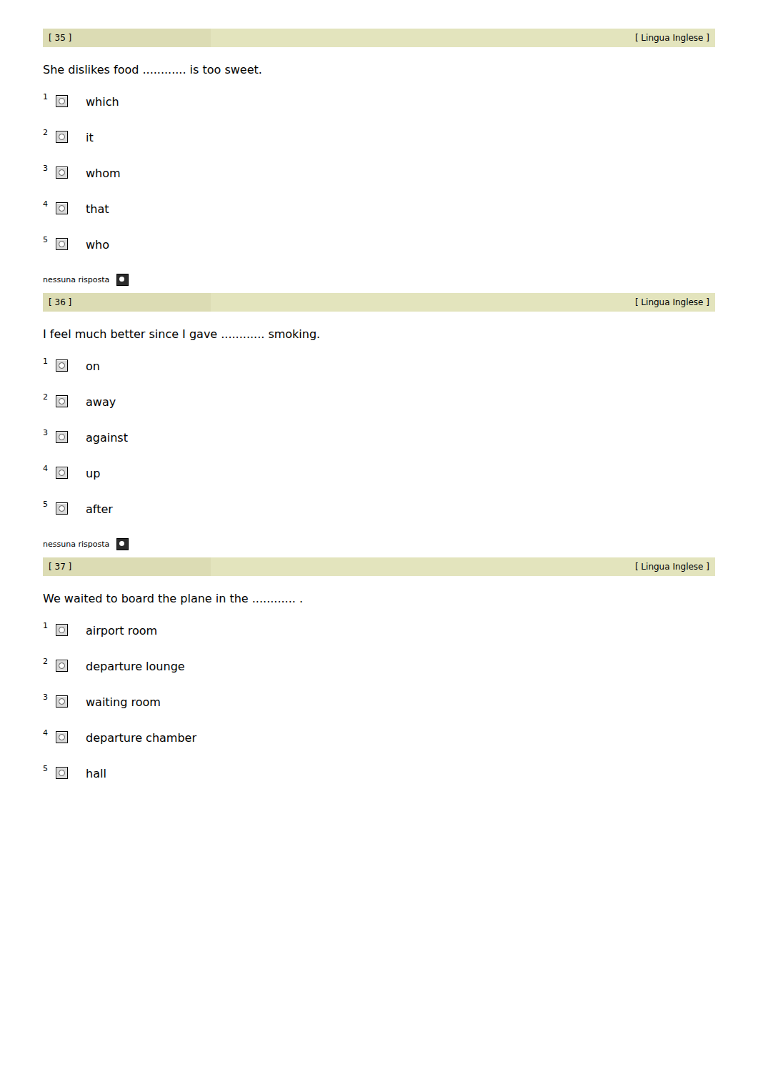[ 35 ]
[ Lingua Inglese ]
She dislikes food ............ is too sweet.
1 which
2 it
3 whom
4 that
5 who
nessuna risposta
[ 36 ]
[ Lingua Inglese ]
I feel much better since I gave ............ smoking.
1 on
2 away
3 against
4 up
5 after
nessuna risposta
[ 37 ]
[ Lingua Inglese ]
We waited to board the plane in the ............ .
1 airport room
2 departure lounge
3 waiting room
4 departure chamber
5 hall